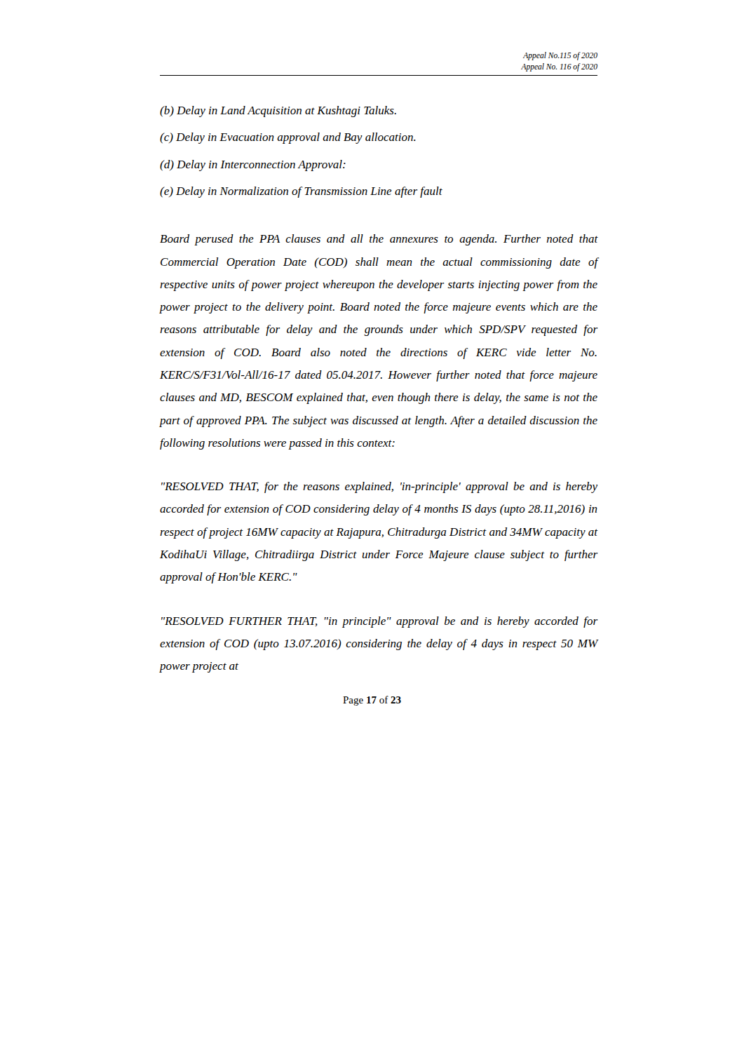Appeal No.115 of 2020 Appeal No. 116 of 2020
(b) Delay in Land Acquisition at Kushtagi Taluks.
(c) Delay in Evacuation approval and Bay allocation.
(d) Delay in Interconnection Approval:
(e) Delay in Normalization of Transmission Line after fault
Board perused the PPA clauses and all the annexures to agenda. Further noted that Commercial Operation Date (COD) shall mean the actual commissioning date of respective units of power project whereupon the developer starts injecting power from the power project to the delivery point. Board noted the force majeure events which are the reasons attributable for delay and the grounds under which SPD/SPV requested for extension of COD. Board also noted the directions of KERC vide letter No. KERC/S/F31/Vol-All/16-17 dated 05.04.2017. However further noted that force majeure clauses and MD, BESCOM explained that, even though there is delay, the same is not the part of approved PPA. The subject was discussed at length. After a detailed discussion the following resolutions were passed in this context:
"RESOLVED THAT, for the reasons explained, 'in-principle' approval be and is hereby accorded for extension of COD considering delay of 4 months IS days (upto 28.11,2016) in respect of project 16MW capacity at Rajapura, Chitradurga District and 34MW capacity at KodihaUi Village, Chitradiirga District under Force Majeure clause subject to further approval of Hon'ble KERC."
"RESOLVED FURTHER THAT, "in principle" approval be and is hereby accorded for extension of COD (upto 13.07.2016) considering the delay of 4 days in respect 50 MW power project at
Page 17 of 23